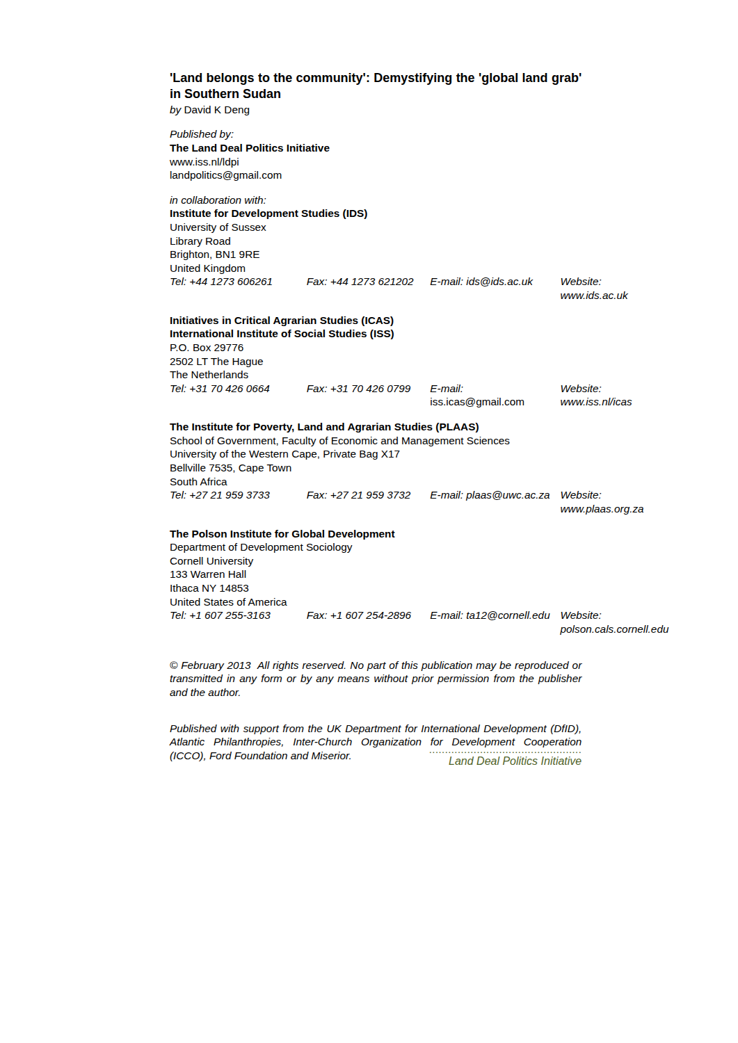'Land belongs to the community': Demystifying the 'global land grab' in Southern Sudan
by David K Deng
Published by:
The Land Deal Politics Initiative
www.iss.nl/ldpi
landpolitics@gmail.com
in collaboration with:
Institute for Development Studies (IDS)
University of Sussex
Library Road
Brighton, BN1 9RE
United Kingdom
Tel: +44 1273 606261
Fax: +44 1273 621202
E-mail: ids@ids.ac.uk
Website: www.ids.ac.uk
Initiatives in Critical Agrarian Studies (ICAS)
International Institute of Social Studies (ISS)
P.O. Box 29776
2502 LT The Hague
The Netherlands
Tel: +31 70 426 0664
Fax: +31 70 426 0799
E-mail: iss.icas@gmail.com
Website: www.iss.nl/icas
The Institute for Poverty, Land and Agrarian Studies (PLAAS)
School of Government, Faculty of Economic and Management Sciences
University of the Western Cape, Private Bag X17
Bellville 7535, Cape Town
South Africa
Tel: +27 21 959 3733
Fax: +27 21 959 3732
E-mail: plaas@uwc.ac.za
Website: www.plaas.org.za
The Polson Institute for Global Development
Department of Development Sociology
Cornell University
133 Warren Hall
Ithaca NY 14853
United States of America
Tel: +1 607 255-3163
Fax: +1 607 254-2896
E-mail: ta12@cornell.edu
Website: polson.cals.cornell.edu
© February 2013 All rights reserved. No part of this publication may be reproduced or transmitted in any form or by any means without prior permission from the publisher and the author.
Published with support from the UK Department for International Development (DfID), Atlantic Philanthropies, Inter-Church Organization for Development Cooperation (ICCO), Ford Foundation and Miserior.
................................................
Land Deal Politics Initiative